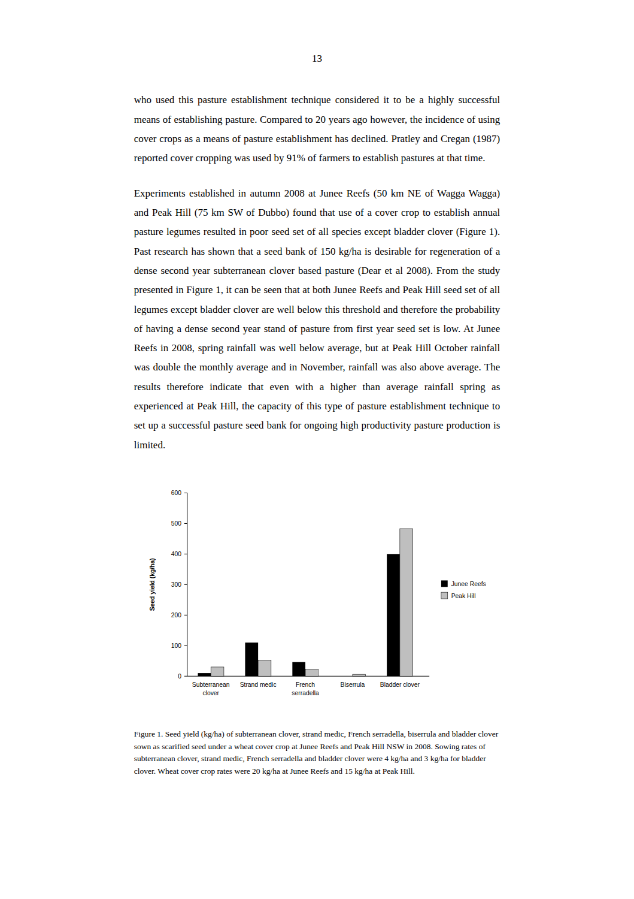13
who used this pasture establishment technique considered it to be a highly successful means of establishing pasture. Compared to 20 years ago however, the incidence of using cover crops as a means of pasture establishment has declined. Pratley and Cregan (1987) reported cover cropping was used by 91% of farmers to establish pastures at that time.
Experiments established in autumn 2008 at Junee Reefs (50 km NE of Wagga Wagga) and Peak Hill (75 km SW of Dubbo) found that use of a cover crop to establish annual pasture legumes resulted in poor seed set of all species except bladder clover (Figure 1). Past research has shown that a seed bank of 150 kg/ha is desirable for regeneration of a dense second year subterranean clover based pasture (Dear et al 2008). From the study presented in Figure 1, it can be seen that at both Junee Reefs and Peak Hill seed set of all legumes except bladder clover are well below this threshold and therefore the probability of having a dense second year stand of pasture from first year seed set is low. At Junee Reefs in 2008, spring rainfall was well below average, but at Peak Hill October rainfall was double the monthly average and in November, rainfall was also above average. The results therefore indicate that even with a higher than average rainfall spring as experienced at Peak Hill, the capacity of this type of pasture establishment technique to set up a successful pasture seed bank for ongoing high productivity pasture production is limited.
0 100 200 300 400 500 600 Seed yield (kg/ha) Subterranean clover Strand medic French serradella Biserrula Bladder clover Junee Reefs Peak Hill
Figure 1. Seed yield (kg/ha) of subterranean clover, strand medic, French serradella, biserrula and bladder clover sown as scarified seed under a wheat cover crop at Junee Reefs and Peak Hill NSW in 2008. Sowing rates of subterranean clover, strand medic, French serradella and bladder clover were 4 kg/ha and 3 kg/ha for bladder clover. Wheat cover crop rates were 20 kg/ha at Junee Reefs and 15 kg/ha at Peak Hill.